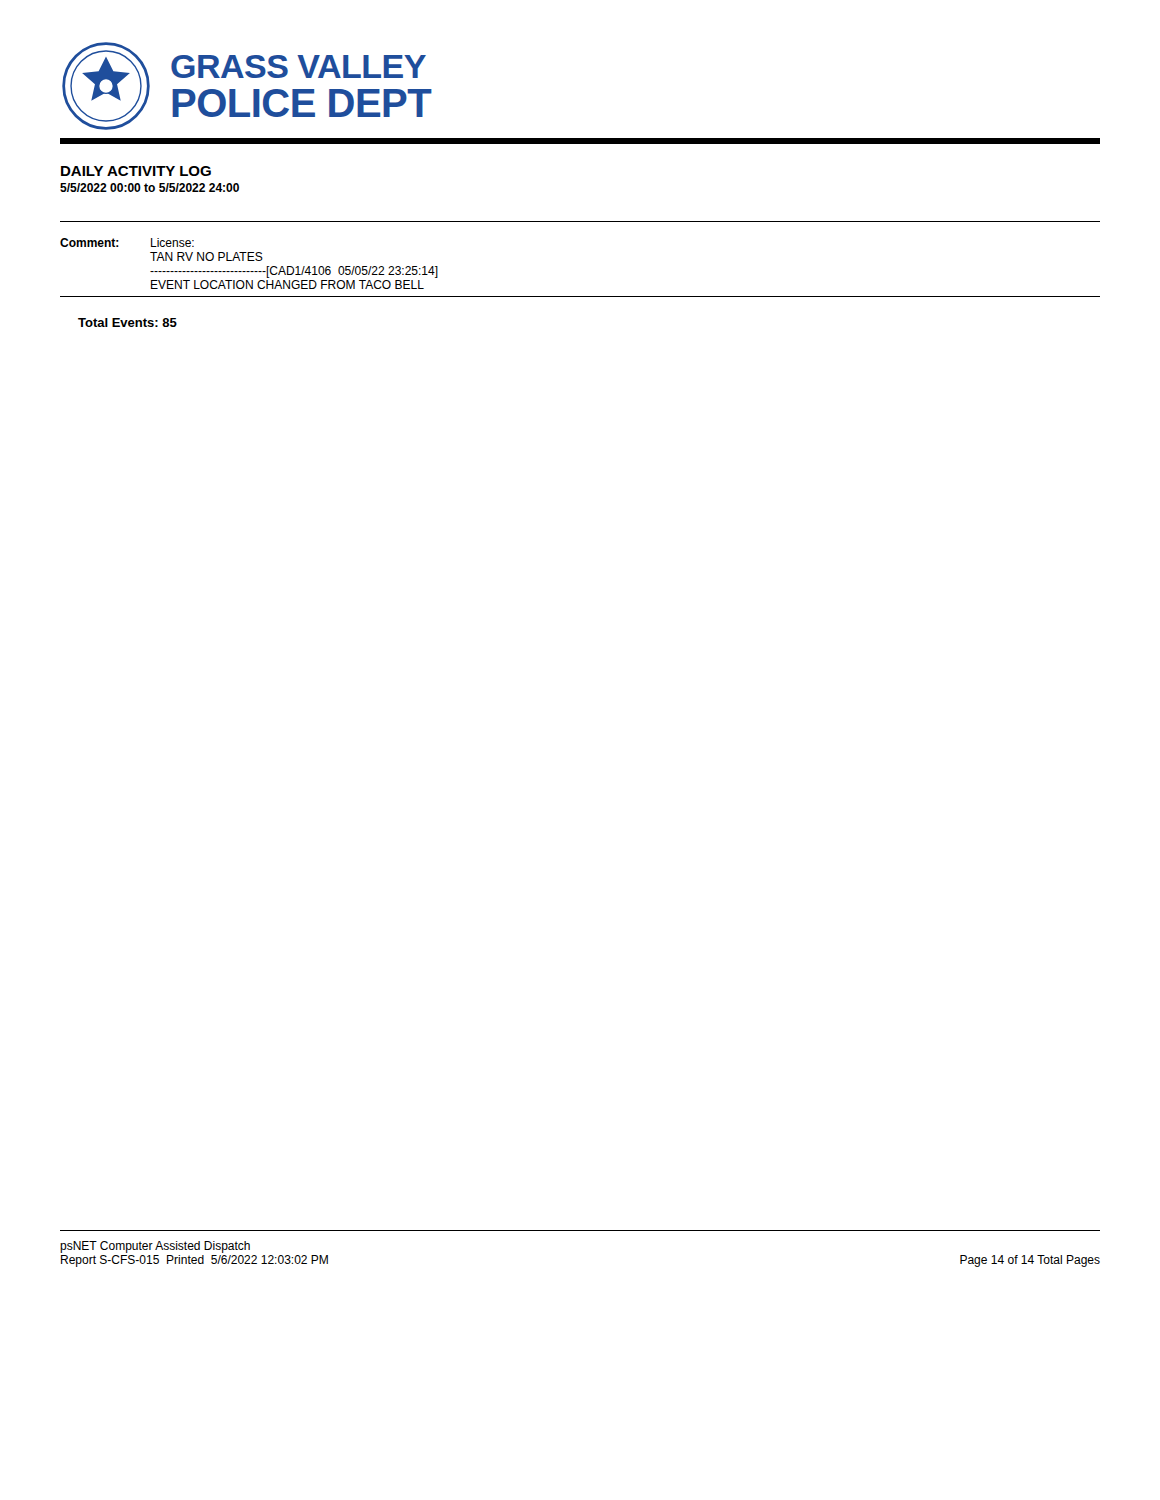GRASS VALLEY
POLICE DEPT
DAILY ACTIVITY LOG
5/5/2022 00:00 to 5/5/2022 24:00
| Comment: | License: TAN RV NO PLATES -----------------------------[CAD1/4106 05/05/22 23:25:14] EVENT LOCATION CHANGED FROM TACO BELL |
Total Events: 85
psNET Computer Assisted Dispatch
Report S-CFS-015 Printed 5/6/2022 12:03:02 PM
Page 14 of 14 Total Pages